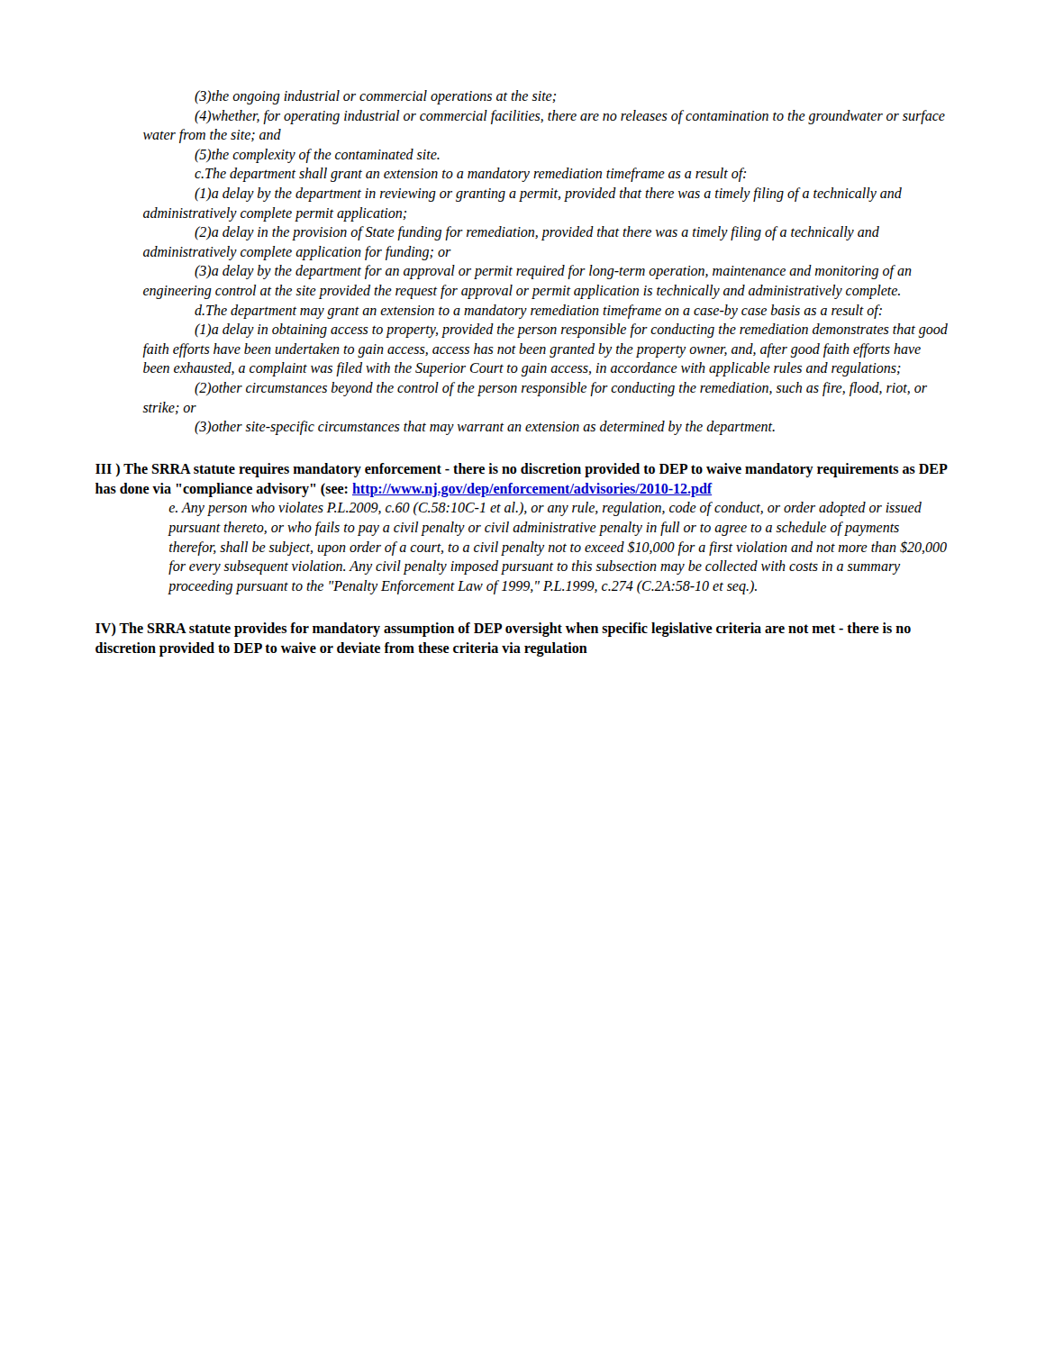(3) the ongoing industrial or commercial operations at the site;
(4) whether, for operating industrial or commercial facilities, there are no releases of contamination to the groundwater or surface water from the site; and
(5) the complexity of the contaminated site.
c. The department shall grant an extension to a mandatory remediation timeframe as a result of:
(1) a delay by the department in reviewing or granting a permit, provided that there was a timely filing of a technically and administratively complete permit application;
(2) a delay in the provision of State funding for remediation, provided that there was a timely filing of a technically and administratively complete application for funding; or
(3) a delay by the department for an approval or permit required for long-term operation, maintenance and monitoring of an engineering control at the site provided the request for approval or permit application is technically and administratively complete.
d. The department may grant an extension to a mandatory remediation timeframe on a case-by case basis as a result of:
(1) a delay in obtaining access to property, provided the person responsible for conducting the remediation demonstrates that good faith efforts have been undertaken to gain access, access has not been granted by the property owner, and, after good faith efforts have been exhausted, a complaint was filed with the Superior Court to gain access, in accordance with applicable rules and regulations;
(2) other circumstances beyond the control of the person responsible for conducting the remediation, such as fire, flood, riot, or strike; or
(3) other site-specific circumstances that may warrant an extension as determined by the department.
III ) The SRRA statute requires mandatory enforcement - there is no discretion provided to DEP to waive mandatory requirements as DEP has done via "compliance advisory" (see: http://www.nj.gov/dep/enforcement/advisories/2010-12.pdf
e. Any person who violates P.L.2009, c.60 (C.58:10C-1 et al.), or any rule, regulation, code of conduct, or order adopted or issued pursuant thereto, or who fails to pay a civil penalty or civil administrative penalty in full or to agree to a schedule of payments therefor, shall be subject, upon order of a court, to a civil penalty not to exceed $10,000 for a first violation and not more than $20,000 for every subsequent violation. Any civil penalty imposed pursuant to this subsection may be collected with costs in a summary proceeding pursuant to the "Penalty Enforcement Law of 1999," P.L.1999, c.274 (C.2A:58-10 et seq.).
IV) The SRRA statute provides for mandatory assumption of DEP oversight when specific legislative criteria are not met - there is no discretion provided to DEP to waive or deviate from these criteria via regulation